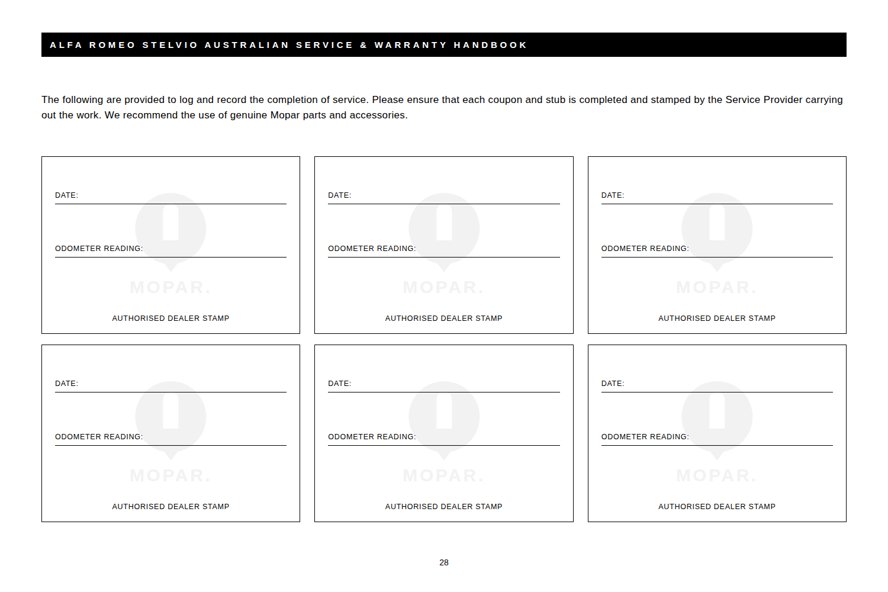ALFA ROMEO STELVIO AUSTRALIAN SERVICE & WARRANTY HANDBOOK
The following are provided to log and record the completion of service. Please ensure that each coupon and stub is completed and stamped by the Service Provider carrying out the work. We recommend the use of genuine Mopar parts and accessories.
MOPAR.
DATE:
ODOMETER READING:
AUTHORISED DEALER STAMP
MOPAR.
DATE:
ODOMETER READING:
AUTHORISED DEALER STAMP
MOPAR.
DATE:
ODOMETER READING:
AUTHORISED DEALER STAMP
MOPAR.
DATE:
ODOMETER READING:
AUTHORISED DEALER STAMP
MOPAR.
DATE:
ODOMETER READING:
AUTHORISED DEALER STAMP
MOPAR.
DATE:
ODOMETER READING:
AUTHORISED DEALER STAMP
28